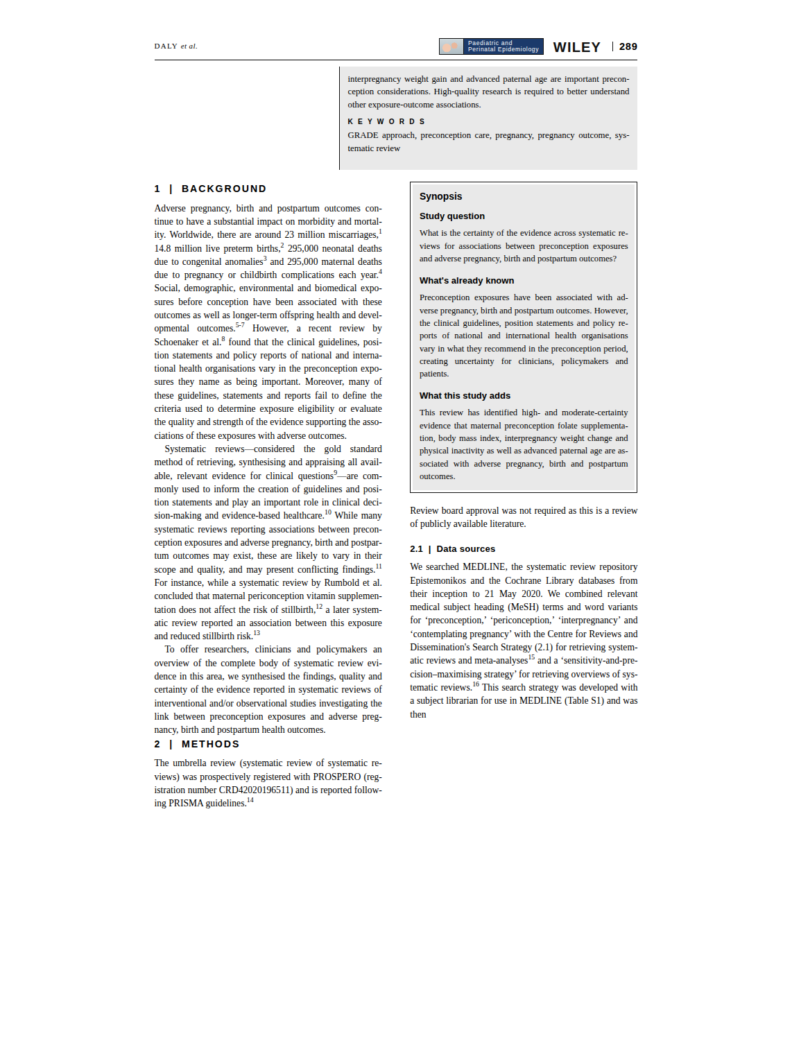DALY et al. Paediatric and
Perinatal Epidemiology WILEY 289
interpregnancy weight gain and advanced paternal age are important preconception considerations. High-quality research is required to better understand other exposure-outcome associations.
K E Y W O R D S
GRADE approach, preconception care, pregnancy, pregnancy outcome, systematic review
1 | BACKGROUND
Adverse pregnancy, birth and postpartum outcomes continue to have a substantial impact on morbidity and mortality. Worldwide, there are around 23 million miscarriages,1 14.8 million live preterm births,2 295,000 neonatal deaths due to congenital anomalies3 and 295,000 maternal deaths due to pregnancy or childbirth complications each year.4 Social, demographic, environmental and biomedical exposures before conception have been associated with these outcomes as well as longer-term offspring health and developmental outcomes.5-7 However, a recent review by Schoenaker et al.8 found that the clinical guidelines, position statements and policy reports of national and international health organisations vary in the preconception exposures they name as being important. Moreover, many of these guidelines, statements and reports fail to define the criteria used to determine exposure eligibility or evaluate the quality and strength of the evidence supporting the associations of these exposures with adverse outcomes.
Systematic reviews—considered the gold standard method of retrieving, synthesising and appraising all available, relevant evidence for clinical questions9—are commonly used to inform the creation of guidelines and position statements and play an important role in clinical decision-making and evidence-based healthcare.10 While many systematic reviews reporting associations between preconception exposures and adverse pregnancy, birth and postpartum outcomes may exist, these are likely to vary in their scope and quality, and may present conflicting findings.11 For instance, while a systematic review by Rumbold et al. concluded that maternal periconception vitamin supplementation does not affect the risk of stillbirth,12 a later systematic review reported an association between this exposure and reduced stillbirth risk.13
To offer researchers, clinicians and policymakers an overview of the complete body of systematic review evidence in this area, we synthesised the findings, quality and certainty of the evidence reported in systematic reviews of interventional and/or observational studies investigating the link between preconception exposures and adverse pregnancy, birth and postpartum health outcomes.
2 | METHODS
The umbrella review (systematic review of systematic reviews) was prospectively registered with PROSPERO (registration number CRD42020196511) and is reported following PRISMA guidelines.14
Synopsis
Study question
What is the certainty of the evidence across systematic reviews for associations between preconception exposures and adverse pregnancy, birth and postpartum outcomes?
What's already known
Preconception exposures have been associated with adverse pregnancy, birth and postpartum outcomes. However, the clinical guidelines, position statements and policy reports of national and international health organisations vary in what they recommend in the preconception period, creating uncertainty for clinicians, policymakers and patients.
What this study adds
This review has identified high- and moderate-certainty evidence that maternal preconception folate supplementation, body mass index, interpregnancy weight change and physical inactivity as well as advanced paternal age are associated with adverse pregnancy, birth and postpartum outcomes.
Review board approval was not required as this is a review of publicly available literature.
2.1 | Data sources
We searched MEDLINE, the systematic review repository Epistemonikos and the Cochrane Library databases from their inception to 21 May 2020. We combined relevant medical subject heading (MeSH) terms and word variants for ‘preconception,’ ‘periconception,’ ‘interpregnancy’ and ‘contemplating pregnancy’ with the Centre for Reviews and Dissemination's Search Strategy (2.1) for retrieving systematic reviews and meta-analyses15 and a ‘sensitivity-and-precision–maximising strategy’ for retrieving overviews of systematic reviews.16 This search strategy was developed with a subject librarian for use in MEDLINE (Table S1) and was then